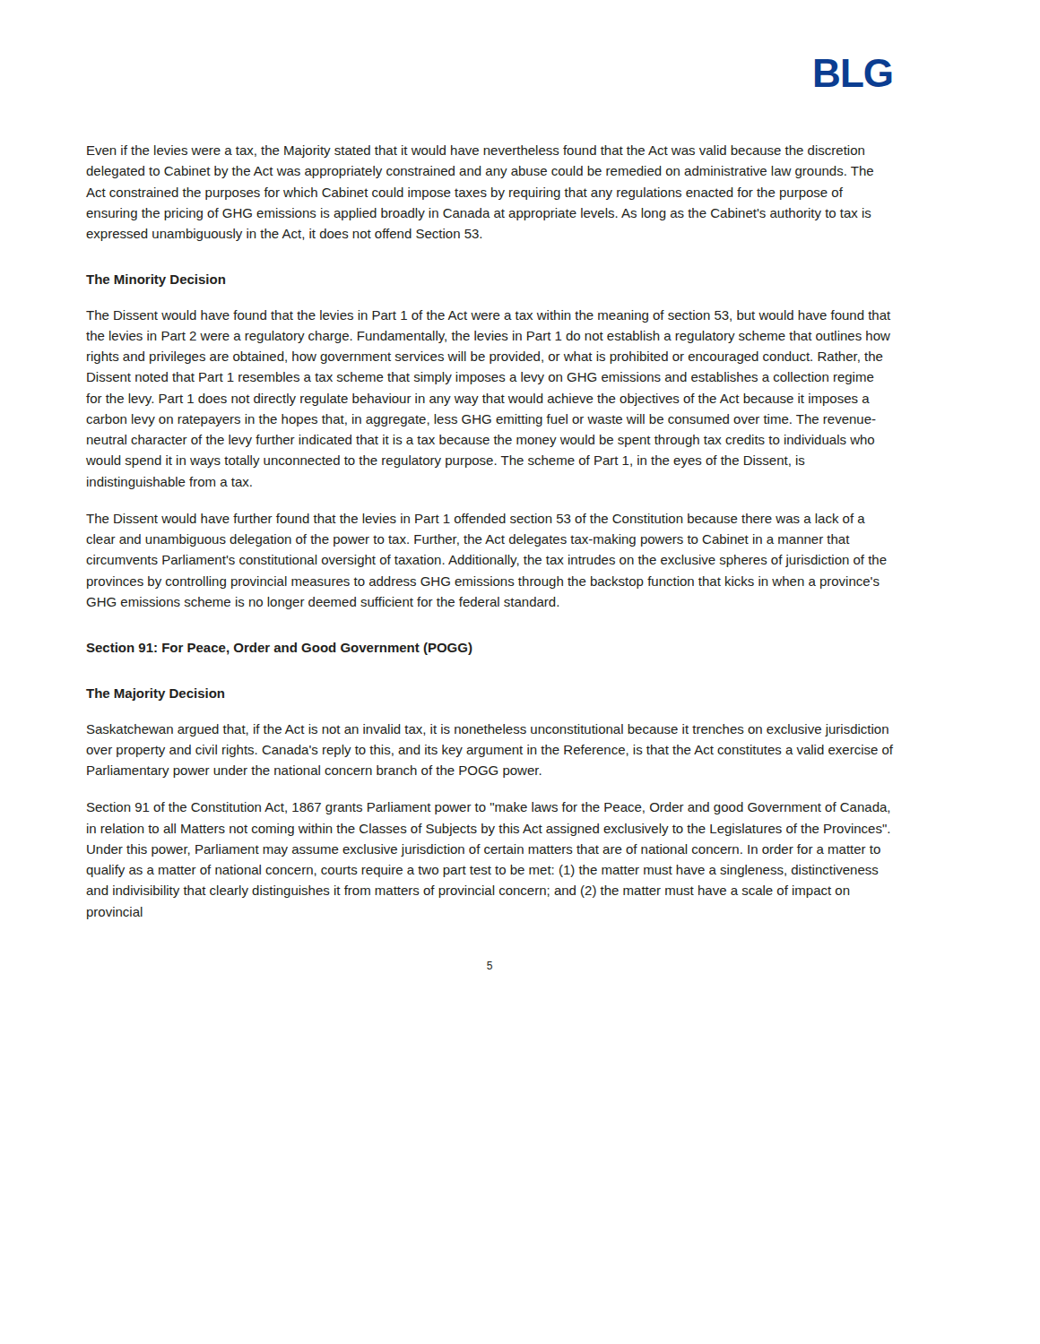BLG
Even if the levies were a tax, the Majority stated that it would have nevertheless found that the Act was valid because the discretion delegated to Cabinet by the Act was appropriately constrained and any abuse could be remedied on administrative law grounds. The Act constrained the purposes for which Cabinet could impose taxes by requiring that any regulations enacted for the purpose of ensuring the pricing of GHG emissions is applied broadly in Canada at appropriate levels. As long as the Cabinet's authority to tax is expressed unambiguously in the Act, it does not offend Section 53.
The Minority Decision
The Dissent would have found that the levies in Part 1 of the Act were a tax within the meaning of section 53, but would have found that the levies in Part 2 were a regulatory charge. Fundamentally, the levies in Part 1 do not establish a regulatory scheme that outlines how rights and privileges are obtained, how government services will be provided, or what is prohibited or encouraged conduct. Rather, the Dissent noted that Part 1 resembles a tax scheme that simply imposes a levy on GHG emissions and establishes a collection regime for the levy. Part 1 does not directly regulate behaviour in any way that would achieve the objectives of the Act because it imposes a carbon levy on ratepayers in the hopes that, in aggregate, less GHG emitting fuel or waste will be consumed over time. The revenue-neutral character of the levy further indicated that it is a tax because the money would be spent through tax credits to individuals who would spend it in ways totally unconnected to the regulatory purpose. The scheme of Part 1, in the eyes of the Dissent, is indistinguishable from a tax.
The Dissent would have further found that the levies in Part 1 offended section 53 of the Constitution because there was a lack of a clear and unambiguous delegation of the power to tax. Further, the Act delegates tax-making powers to Cabinet in a manner that circumvents Parliament's constitutional oversight of taxation. Additionally, the tax intrudes on the exclusive spheres of jurisdiction of the provinces by controlling provincial measures to address GHG emissions through the backstop function that kicks in when a province's GHG emissions scheme is no longer deemed sufficient for the federal standard.
Section 91: For Peace, Order and Good Government (POGG)
The Majority Decision
Saskatchewan argued that, if the Act is not an invalid tax, it is nonetheless unconstitutional because it trenches on exclusive jurisdiction over property and civil rights. Canada's reply to this, and its key argument in the Reference, is that the Act constitutes a valid exercise of Parliamentary power under the national concern branch of the POGG power.
Section 91 of the Constitution Act, 1867 grants Parliament power to "make laws for the Peace, Order and good Government of Canada, in relation to all Matters not coming within the Classes of Subjects by this Act assigned exclusively to the Legislatures of the Provinces". Under this power, Parliament may assume exclusive jurisdiction of certain matters that are of national concern. In order for a matter to qualify as a matter of national concern, courts require a two part test to be met: (1) the matter must have a singleness, distinctiveness and indivisibility that clearly distinguishes it from matters of provincial concern; and (2) the matter must have a scale of impact on provincial
5